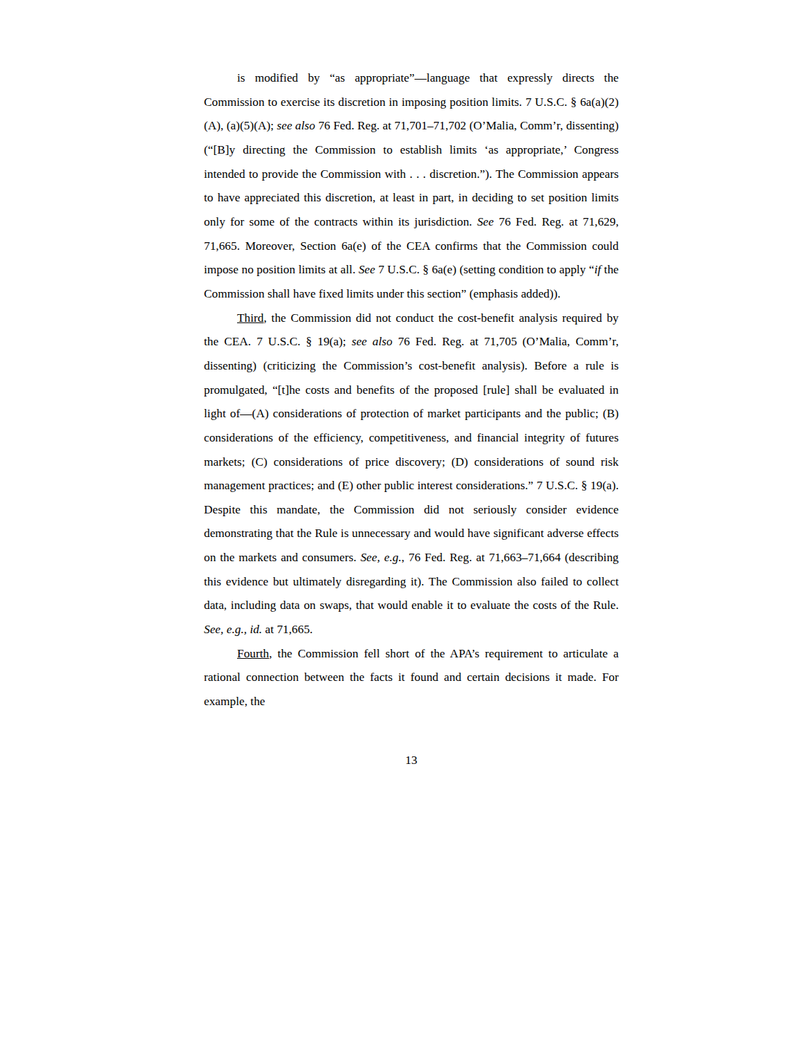is modified by “as appropriate”—language that expressly directs the Commission to exercise its discretion in imposing position limits. 7 U.S.C. § 6a(a)(2)(A), (a)(5)(A); see also 76 Fed. Reg. at 71,701–71,702 (O’Malia, Comm’r, dissenting) (“[B]y directing the Commission to establish limits ‘as appropriate,’ Congress intended to provide the Commission with . . . discretion.”). The Commission appears to have appreciated this discretion, at least in part, in deciding to set position limits only for some of the contracts within its jurisdiction. See 76 Fed. Reg. at 71,629, 71,665. Moreover, Section 6a(e) of the CEA confirms that the Commission could impose no position limits at all. See 7 U.S.C. § 6a(e) (setting condition to apply “if the Commission shall have fixed limits under this section” (emphasis added)).
Third, the Commission did not conduct the cost-benefit analysis required by the CEA. 7 U.S.C. § 19(a); see also 76 Fed. Reg. at 71,705 (O’Malia, Comm’r, dissenting) (criticizing the Commission’s cost-benefit analysis). Before a rule is promulgated, “[t]he costs and benefits of the proposed [rule] shall be evaluated in light of—(A) considerations of protection of market participants and the public; (B) considerations of the efficiency, competitiveness, and financial integrity of futures markets; (C) considerations of price discovery; (D) considerations of sound risk management practices; and (E) other public interest considerations.” 7 U.S.C. § 19(a). Despite this mandate, the Commission did not seriously consider evidence demonstrating that the Rule is unnecessary and would have significant adverse effects on the markets and consumers. See, e.g., 76 Fed. Reg. at 71,663–71,664 (describing this evidence but ultimately disregarding it). The Commission also failed to collect data, including data on swaps, that would enable it to evaluate the costs of the Rule. See, e.g., id. at 71,665.
Fourth, the Commission fell short of the APA’s requirement to articulate a rational connection between the facts it found and certain decisions it made. For example, the
13